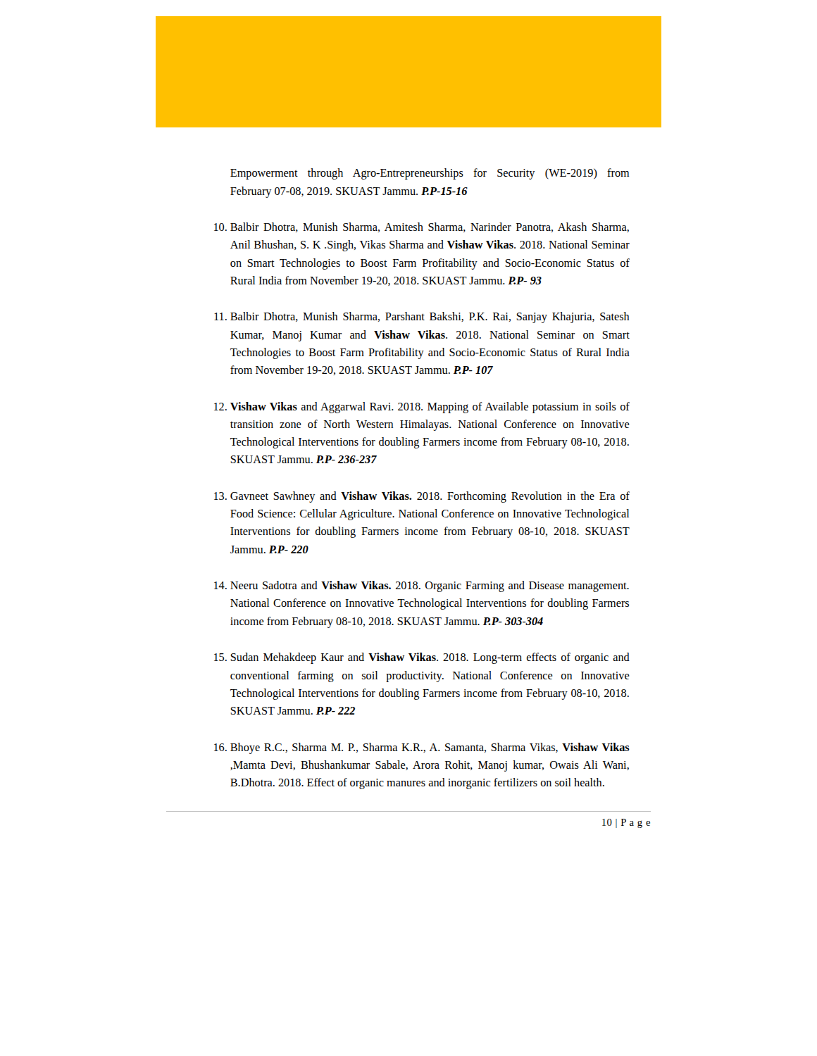Empowerment through Agro-Entrepreneurships for Security (WE-2019) from February 07-08, 2019. SKUAST Jammu. P.P-15-16
Balbir Dhotra, Munish Sharma, Amitesh Sharma, Narinder Panotra, Akash Sharma, Anil Bhushan, S. K .Singh, Vikas Sharma and Vishaw Vikas. 2018. National Seminar on Smart Technologies to Boost Farm Profitability and Socio-Economic Status of Rural India from November 19-20, 2018. SKUAST Jammu. P.P- 93
Balbir Dhotra, Munish Sharma, Parshant Bakshi, P.K. Rai, Sanjay Khajuria, Satesh Kumar, Manoj Kumar and Vishaw Vikas. 2018. National Seminar on Smart Technologies to Boost Farm Profitability and Socio-Economic Status of Rural India from November 19-20, 2018. SKUAST Jammu. P.P- 107
Vishaw Vikas and Aggarwal Ravi. 2018. Mapping of Available potassium in soils of transition zone of North Western Himalayas. National Conference on Innovative Technological Interventions for doubling Farmers income from February 08-10, 2018. SKUAST Jammu. P.P- 236-237
Gavneet Sawhney and Vishaw Vikas. 2018. Forthcoming Revolution in the Era of Food Science: Cellular Agriculture. National Conference on Innovative Technological Interventions for doubling Farmers income from February 08-10, 2018. SKUAST Jammu. P.P- 220
Neeru Sadotra and Vishaw Vikas. 2018. Organic Farming and Disease management. National Conference on Innovative Technological Interventions for doubling Farmers income from February 08-10, 2018. SKUAST Jammu. P.P- 303-304
Sudan Mehakdeep Kaur and Vishaw Vikas. 2018. Long-term effects of organic and conventional farming on soil productivity. National Conference on Innovative Technological Interventions for doubling Farmers income from February 08-10, 2018. SKUAST Jammu. P.P- 222
Bhoye R.C., Sharma M. P., Sharma K.R., A. Samanta, Sharma Vikas, Vishaw Vikas ,Mamta Devi, Bhushankumar Sabale, Arora Rohit, Manoj kumar, Owais Ali Wani, B.Dhotra. 2018. Effect of organic manures and inorganic fertilizers on soil health.
10 | P a g e